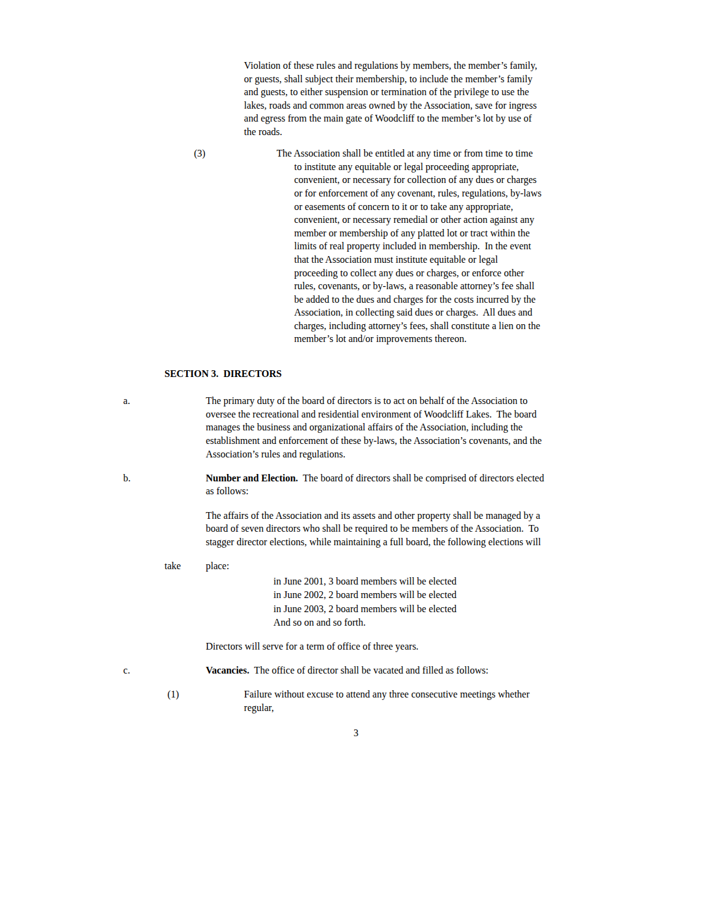Violation of these rules and regulations by members, the member’s family, or guests, shall subject their membership, to include the member’s family and guests, to either suspension or termination of the privilege to use the lakes, roads and common areas owned by the Association, save for ingress and egress from the main gate of Woodcliff to the member’s lot by use of the roads.
(3) The Association shall be entitled at any time or from time to time to institute any equitable or legal proceeding appropriate, convenient, or necessary for collection of any dues or charges or for enforcement of any covenant, rules, regulations, by-laws or easements of concern to it or to take any appropriate, convenient, or necessary remedial or other action against any member or membership of any platted lot or tract within the limits of real property included in membership. In the event that the Association must institute equitable or legal proceeding to collect any dues or charges, or enforce other rules, covenants, or by-laws, a reasonable attorney’s fee shall be added to the dues and charges for the costs incurred by the Association, in collecting said dues or charges. All dues and charges, including attorney’s fees, shall constitute a lien on the member’s lot and/or improvements thereon.
SECTION 3. DIRECTORS
a. The primary duty of the board of directors is to act on behalf of the Association to oversee the recreational and residential environment of Woodcliff Lakes. The board manages the business and organizational affairs of the Association, including the establishment and enforcement of these by-laws, the Association’s covenants, and the Association’s rules and regulations.
b. Number and Election. The board of directors shall be comprised of directors elected as follows:
The affairs of the Association and its assets and other property shall be managed by a board of seven directors who shall be required to be members of the Association. To stagger director elections, while maintaining a full board, the following elections will
takeplace:
in June 2001, 3 board members will be elected
in June 2002, 2 board members will be elected
in June 2003, 2 board members will be elected
And so on and so forth.
Directors will serve for a term of office of three years.
c. Vacancies. The office of director shall be vacated and filled as follows:
(1) Failure without excuse to attend any three consecutive meetings whether regular,
3